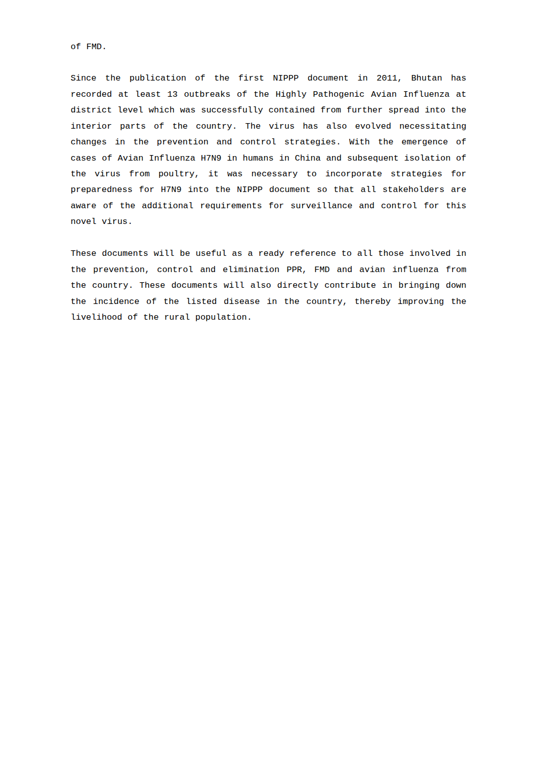of FMD.
Since the publication of the first NIPPP document in 2011, Bhutan has recorded at least 13 outbreaks of the Highly Pathogenic Avian Influenza at district level which was successfully contained from further spread into the interior parts of the country. The virus has also evolved necessitating changes in the prevention and control strategies. With the emergence of cases of Avian Influenza H7N9 in humans in China and subsequent isolation of the virus from poultry, it was necessary to incorporate strategies for preparedness for H7N9 into the NIPPP document so that all stakeholders are aware of the additional requirements for surveillance and control for this novel virus.
These documents will be useful as a ready reference to all those involved in the prevention, control and elimination PPR, FMD and avian influenza from the country. These documents will also directly contribute in bringing down the incidence of the listed disease in the country, thereby improving the livelihood of the rural population.